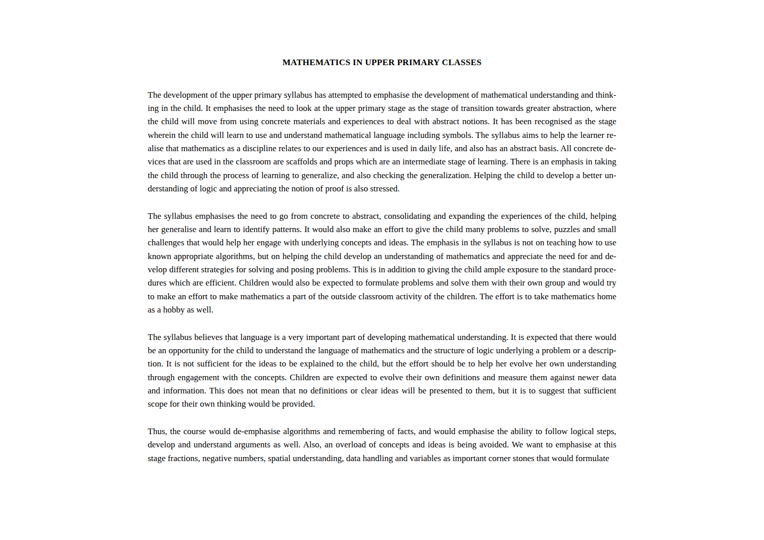MATHEMATICS IN UPPER PRIMARY CLASSES
The development of the upper primary syllabus has attempted to emphasise the development of mathematical understanding and thinking in the child. It emphasises the need to look at the upper primary stage as the stage of transition towards greater abstraction, where the child will move from using concrete materials and experiences to deal with abstract notions. It has been recognised as the stage wherein the child will learn to use and understand mathematical language including symbols. The syllabus aims to help the learner realise that mathematics as a discipline relates to our experiences and is used in daily life, and also has an abstract basis. All concrete devices that are used in the classroom are scaffolds and props which are an intermediate stage of learning. There is an emphasis in taking the child through the process of learning to generalize, and also checking the generalization. Helping the child to develop a better understanding of logic and appreciating the notion of proof is also stressed.
The syllabus emphasises the need to go from concrete to abstract, consolidating and expanding the experiences of the child, helping her generalise and learn to identify patterns. It would also make an effort to give the child many problems to solve, puzzles and small challenges that would help her engage with underlying concepts and ideas. The emphasis in the syllabus is not on teaching how to use known appropriate algorithms, but on helping the child develop an understanding of mathematics and appreciate the need for and develop different strategies for solving and posing problems. This is in addition to giving the child ample exposure to the standard procedures which are efficient. Children would also be expected to formulate problems and solve them with their own group and would try to make an effort to make mathematics a part of the outside classroom activity of the children. The effort is to take mathematics home as a hobby as well.
The syllabus believes that language is a very important part of developing mathematical understanding. It is expected that there would be an opportunity for the child to understand the language of mathematics and the structure of logic underlying a problem or a description. It is not sufficient for the ideas to be explained to the child, but the effort should be to help her evolve her own understanding through engagement with the concepts. Children are expected to evolve their own definitions and measure them against newer data and information. This does not mean that no definitions or clear ideas will be presented to them, but it is to suggest that sufficient scope for their own thinking would be provided.
Thus, the course would de-emphasise algorithms and remembering of facts, and would emphasise the ability to follow logical steps, develop and understand arguments as well. Also, an overload of concepts and ideas is being avoided. We want to emphasise at this stage fractions, negative numbers, spatial understanding, data handling and variables as important corner stones that would formulate